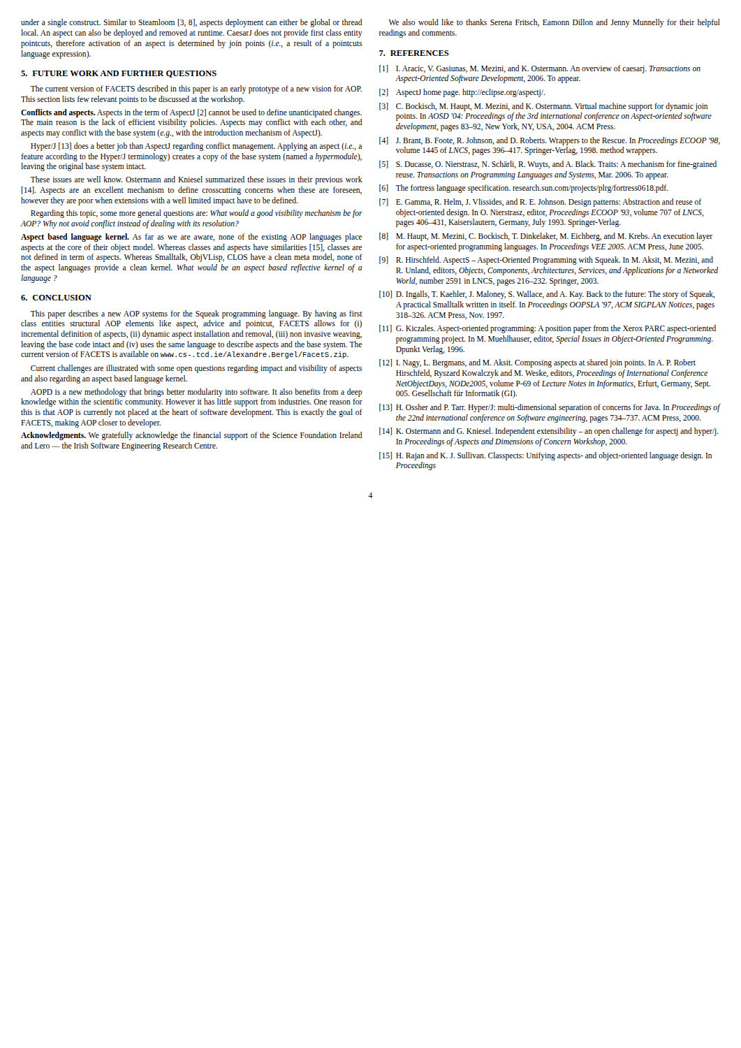under a single construct. Similar to Steamloom [3, 8], aspects deployment can either be global or thread local. An aspect can also be deployed and removed at runtime. CaesarJ does not provide first class entity pointcuts, therefore activation of an aspect is determined by join points (i.e., a result of a pointcuts language expression).
5. FUTURE WORK AND FURTHER QUESTIONS
The current version of FACETS described in this paper is an early prototype of a new vision for AOP. This section lists few relevant points to be discussed at the workshop.
Conflicts and aspects. Aspects in the term of AspectJ [2] cannot be used to define unanticipated changes. The main reason is the lack of efficient visibility policies. Aspects may conflict with each other, and aspects may conflict with the base system (e.g., with the introduction mechanism of AspectJ).
Hyper/J [13] does a better job than AspectJ regarding conflict management. Applying an aspect (i.e., a feature according to the Hyper/J terminology) creates a copy of the base system (named a hypermodule), leaving the original base system intact.
These issues are well know. Ostermann and Kniesel summarized these issues in their previous work [14]. Aspects are an excellent mechanism to define crosscutting concerns when these are foreseen, however they are poor when extensions with a well limited impact have to be defined.
Regarding this topic, some more general questions are: What would a good visibility mechanism be for AOP? Why not avoid conflict instead of dealing with its resolution?
Aspect based language kernel. As far as we are aware, none of the existing AOP languages place aspects at the core of their object model. Whereas classes and aspects have similarities [15], classes are not defined in term of aspects. Whereas Smalltalk, ObjVLisp, CLOS have a clean meta model, none of the aspect languages provide a clean kernel. What would be an aspect based reflective kernel of a language ?
6. CONCLUSION
This paper describes a new AOP systems for the Squeak programming language. By having as first class entities structural AOP elements like aspect, advice and pointcut, FACETS allows for (i) incremental definition of aspects, (ii) dynamic aspect installation and removal, (iii) non invasive weaving, leaving the base code intact and (iv) uses the same language to describe aspects and the base system. The current version of FACETS is available on www.cs-.tcd.ie/Alexandre.Bergel/FacetS.zip.
Current challenges are illustrated with some open questions regarding impact and visibility of aspects and also regarding an aspect based language kernel.
AOPD is a new methodology that brings better modularity into software. It also benefits from a deep knowledge within the scientific community. However it has little support from industries. One reason for this is that AOP is currently not placed at the heart of software development. This is exactly the goal of FACETS, making AOP closer to developer.
Acknowledgments. We gratefully acknowledge the financial support of the Science Foundation Ireland and Lero — the Irish Software Engineering Research Centre.
We also would like to thanks Serena Fritsch, Eamonn Dillon and Jenny Munnelly for their helpful readings and comments.
7. REFERENCES
I. Aracic, V. Gasiunas, M. Mezini, and K. Ostermann. An overview of caesarj. Transactions on Aspect-Oriented Software Development, 2006. To appear.
AspectJ home page. http://eclipse.org/aspectj/.
C. Bockisch, M. Haupt, M. Mezini, and K. Ostermann. Virtual machine support for dynamic join points. In AOSD '04: Proceedings of the 3rd international conference on Aspect-oriented software development, pages 83–92, New York, NY, USA, 2004. ACM Press.
J. Brant, B. Foote, R. Johnson, and D. Roberts. Wrappers to the Rescue. In Proceedings ECOOP '98, volume 1445 of LNCS, pages 396–417. Springer-Verlag, 1998. method wrappers.
S. Ducasse, O. Nierstrasz, N. Schärli, R. Wuyts, and A. Black. Traits: A mechanism for fine-grained reuse. Transactions on Programming Languages and Systems, Mar. 2006. To appear.
The fortress language specification. research.sun.com/projects/plrg/fortress0618.pdf.
E. Gamma, R. Helm, J. Vlissides, and R. E. Johnson. Design patterns: Abstraction and reuse of object-oriented design. In O. Nierstrasz, editor, Proceedings ECOOP '93, volume 707 of LNCS, pages 406–431, Kaiserslautern, Germany, July 1993. Springer-Verlag.
M. Haupt, M. Mezini, C. Bockisch, T. Dinkelaker, M. Eichberg, and M. Krebs. An execution layer for aspect-oriented programming languages. In Proceedings VEE 2005. ACM Press, June 2005.
R. Hirschfeld. AspectS – Aspect-Oriented Programming with Squeak. In M. Aksit, M. Mezini, and R. Unland, editors, Objects, Components, Architectures, Services, and Applications for a Networked World, number 2591 in LNCS, pages 216–232. Springer, 2003.
D. Ingalls, T. Kaehler, J. Maloney, S. Wallace, and A. Kay. Back to the future: The story of Squeak, A practical Smalltalk written in itself. In Proceedings OOPSLA '97, ACM SIGPLAN Notices, pages 318–326. ACM Press, Nov. 1997.
G. Kiczales. Aspect-oriented programming: A position paper from the Xerox PARC aspect-oriented programming project. In M. Muehlhauser, editor, Special Issues in Object-Oriented Programming. Dpunkt Verlag, 1996.
I. Nagy, L. Bergmans, and M. Aksit. Composing aspects at shared join points. In A. P. Robert Hirschfeld, Ryszard Kowalczyk and M. Weske, editors, Proceedings of International Conference NetObjectDays, NODe2005, volume P-69 of Lecture Notes in Informatics, Erfurt, Germany, Sept. 005. Gesellschaft für Informatik (GI).
H. Ossher and P. Tarr. Hyper/J: multi-dimensional separation of concerns for Java. In Proceedings of the 22nd international conference on Software engineering, pages 734–737. ACM Press, 2000.
K. Ostermann and G. Kniesel. Independent extensibility – an open challenge for aspectj and hyper/j. In Proceedings of Aspects and Dimensions of Concern Workshop, 2000.
H. Rajan and K. J. Sullivan. Classpects: Unifying aspects- and object-oriented language design. In Proceedings
4